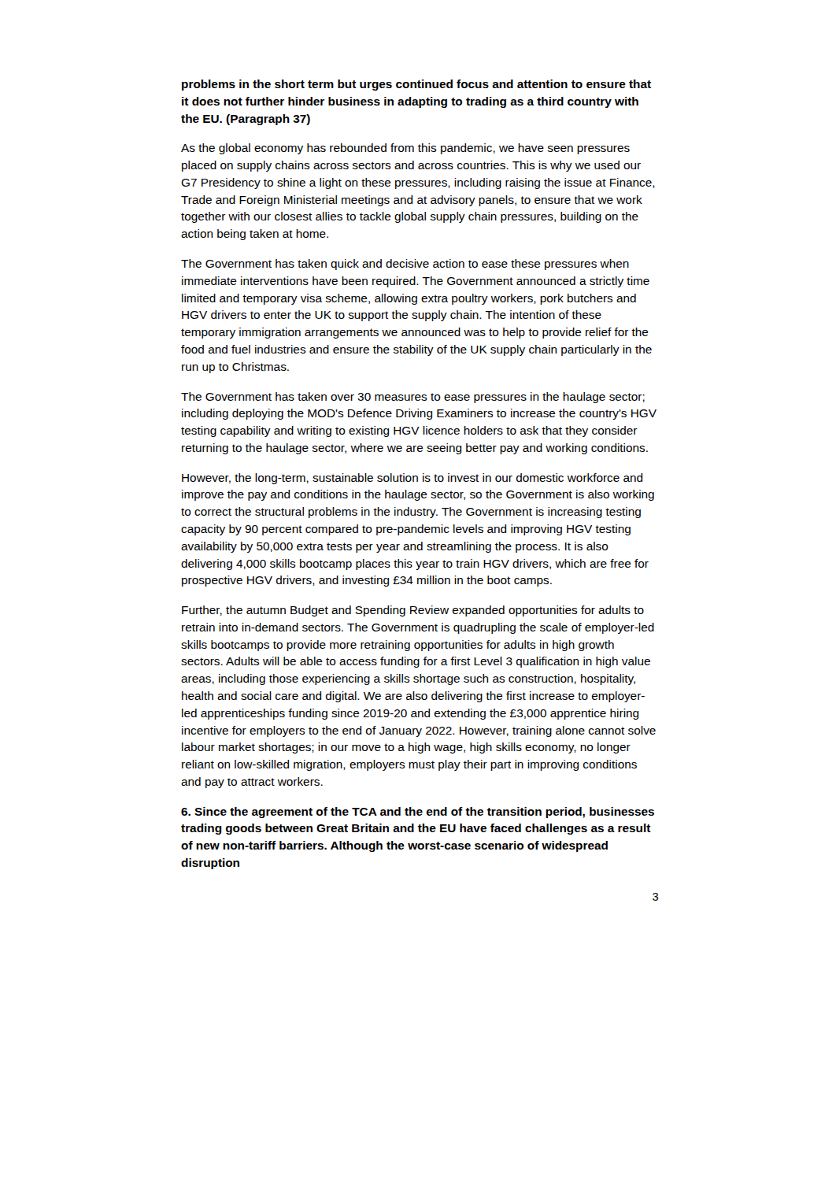problems in the short term but urges continued focus and attention to ensure that it does not further hinder business in adapting to trading as a third country with the EU. (Paragraph 37)
As the global economy has rebounded from this pandemic, we have seen pressures placed on supply chains across sectors and across countries. This is why we used our G7 Presidency to shine a light on these pressures, including raising the issue at Finance, Trade and Foreign Ministerial meetings and at advisory panels, to ensure that we work together with our closest allies to tackle global supply chain pressures, building on the action being taken at home.
The Government has taken quick and decisive action to ease these pressures when immediate interventions have been required. The Government announced a strictly time limited and temporary visa scheme, allowing extra poultry workers, pork butchers and HGV drivers to enter the UK to support the supply chain. The intention of these temporary immigration arrangements we announced was to help to provide relief for the food and fuel industries and ensure the stability of the UK supply chain particularly in the run up to Christmas.
The Government has taken over 30 measures to ease pressures in the haulage sector; including deploying the MOD's Defence Driving Examiners to increase the country's HGV testing capability and writing to existing HGV licence holders to ask that they consider returning to the haulage sector, where we are seeing better pay and working conditions.
However, the long-term, sustainable solution is to invest in our domestic workforce and improve the pay and conditions in the haulage sector, so the Government is also working to correct the structural problems in the industry. The Government is increasing testing capacity by 90 percent compared to pre-pandemic levels and improving HGV testing availability by 50,000 extra tests per year and streamlining the process. It is also delivering 4,000 skills bootcamp places this year to train HGV drivers, which are free for prospective HGV drivers, and investing £34 million in the boot camps.
Further, the autumn Budget and Spending Review expanded opportunities for adults to retrain into in-demand sectors. The Government is quadrupling the scale of employer-led skills bootcamps to provide more retraining opportunities for adults in high growth sectors. Adults will be able to access funding for a first Level 3 qualification in high value areas, including those experiencing a skills shortage such as construction, hospitality, health and social care and digital. We are also delivering the first increase to employer-led apprenticeships funding since 2019-20 and extending the £3,000 apprentice hiring incentive for employers to the end of January 2022. However, training alone cannot solve labour market shortages; in our move to a high wage, high skills economy, no longer reliant on low-skilled migration, employers must play their part in improving conditions and pay to attract workers.
6. Since the agreement of the TCA and the end of the transition period, businesses trading goods between Great Britain and the EU have faced challenges as a result of new non-tariff barriers. Although the worst-case scenario of widespread disruption
3